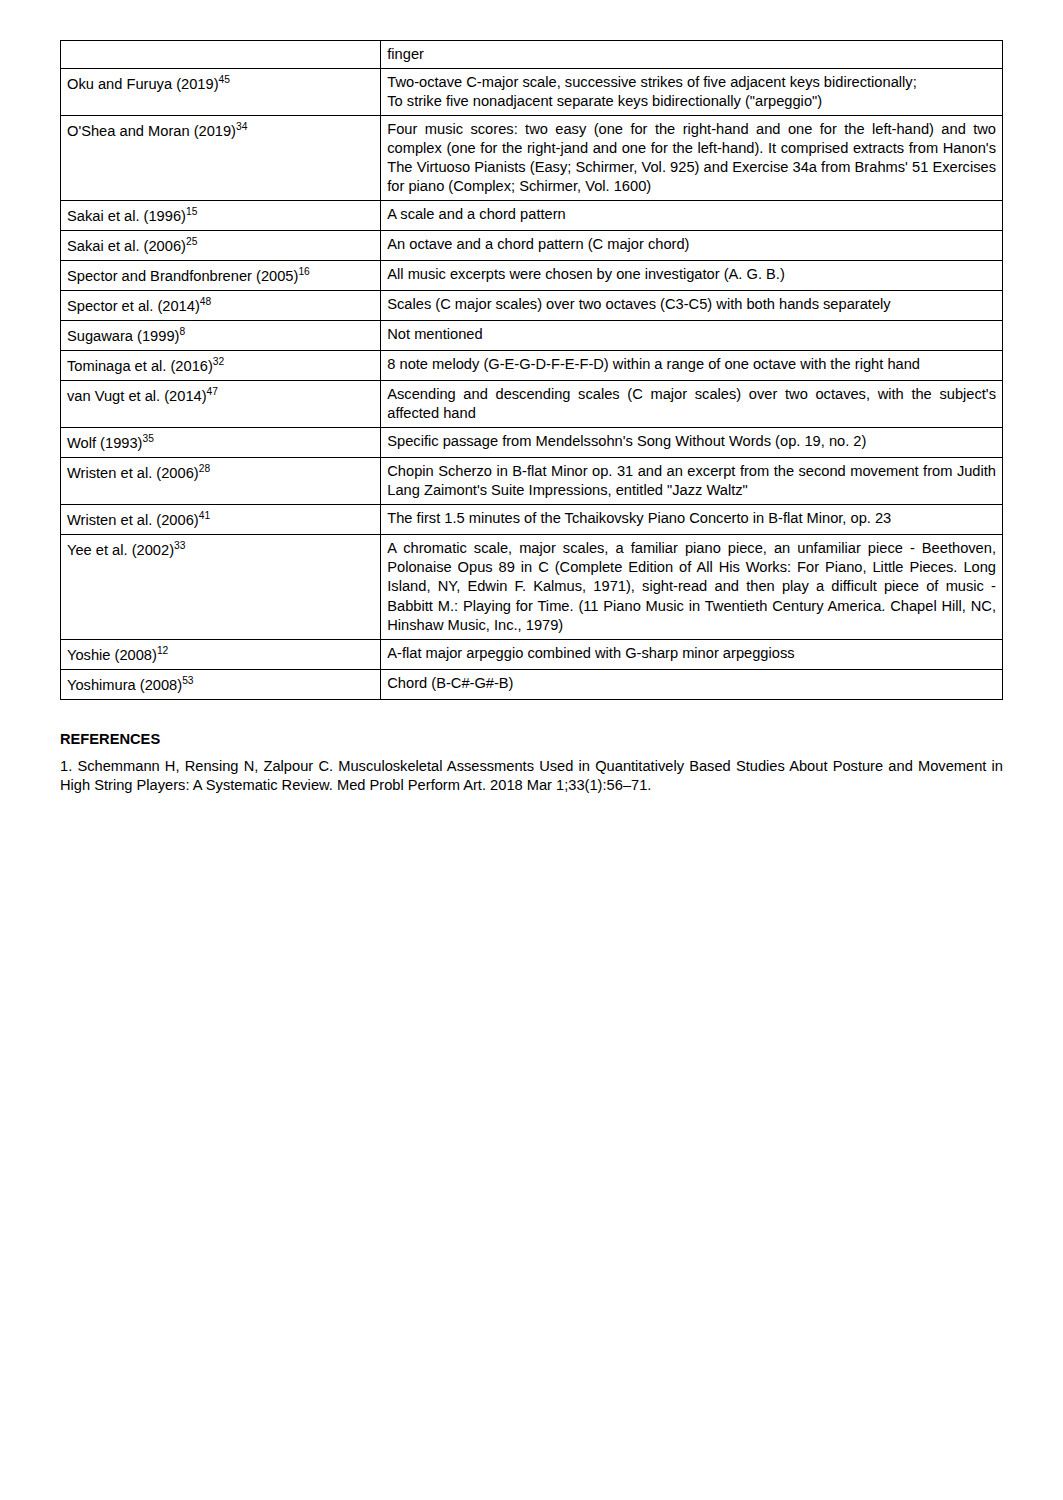| | finger |
| Oku and Furuya (2019) 45 | Two-octave C-major scale, successive strikes of five adjacent keys bidirectionally; To strike five nonadjacent separate keys bidirectionally ("arpeggio") |
| O'Shea and Moran (2019) 34 | Four music scores: two easy (one for the right-hand and one for the left-hand) and two complex (one for the right-jand and one for the left-hand). It comprised extracts from Hanon's The Virtuoso Pianists (Easy; Schirmer, Vol. 925) and Exercise 34a from Brahms' 51 Exercises for piano (Complex; Schirmer, Vol. 1600) |
| Sakai et al. (1996) 15 | A scale and a chord pattern |
| Sakai et al. (2006) 25 | An octave and a chord pattern (C major chord) |
| Spector and Brandfonbrener (2005) 16 | All music excerpts were chosen by one investigator (A. G. B.) |
| Spector et al. (2014) 48 | Scales (C major scales) over two octaves (C3-C5) with both hands separately |
| Sugawara (1999) 8 | Not mentioned |
| Tominaga et al. (2016) 32 | 8 note melody (G-E-G-D-F-E-F-D) within a range of one octave with the right hand |
| van Vugt et al. (2014) 47 | Ascending and descending scales (C major scales) over two octaves, with the subject's affected hand |
| Wolf (1993) 35 | Specific passage from Mendelssohn's Song Without Words (op. 19, no. 2) |
| Wristen et al. (2006) 28 | Chopin Scherzo in B-flat Minor op. 31 and an excerpt from the second movement from Judith Lang Zaimont's Suite Impressions, entitled "Jazz Waltz" |
| Wristen et al. (2006) 41 | The first 1.5 minutes of the Tchaikovsky Piano Concerto in B-flat Minor, op. 23 |
| Yee et al. (2002) 33 | A chromatic scale, major scales, a familiar piano piece, an unfamiliar piece - Beethoven, Polonaise Opus 89 in C (Complete Edition of All His Works: For Piano, Little Pieces. Long Island, NY, Edwin F. Kalmus, 1971), sight-read and then play a difficult piece of music - Babbitt M.: Playing for Time. (11 Piano Music in Twentieth Century America. Chapel Hill, NC, Hinshaw Music, Inc., 1979) |
| Yoshie (2008) 12 | A-flat major arpeggio combined with G-sharp minor arpeggioss |
| Yoshimura (2008) 53 | Chord (B-C#-G#-B) |
REFERENCES
1. Schemmann H, Rensing N, Zalpour C. Musculoskeletal Assessments Used in Quantitatively Based Studies About Posture and Movement in High String Players: A Systematic Review. Med Probl Perform Art. 2018 Mar 1;33(1):56–71.